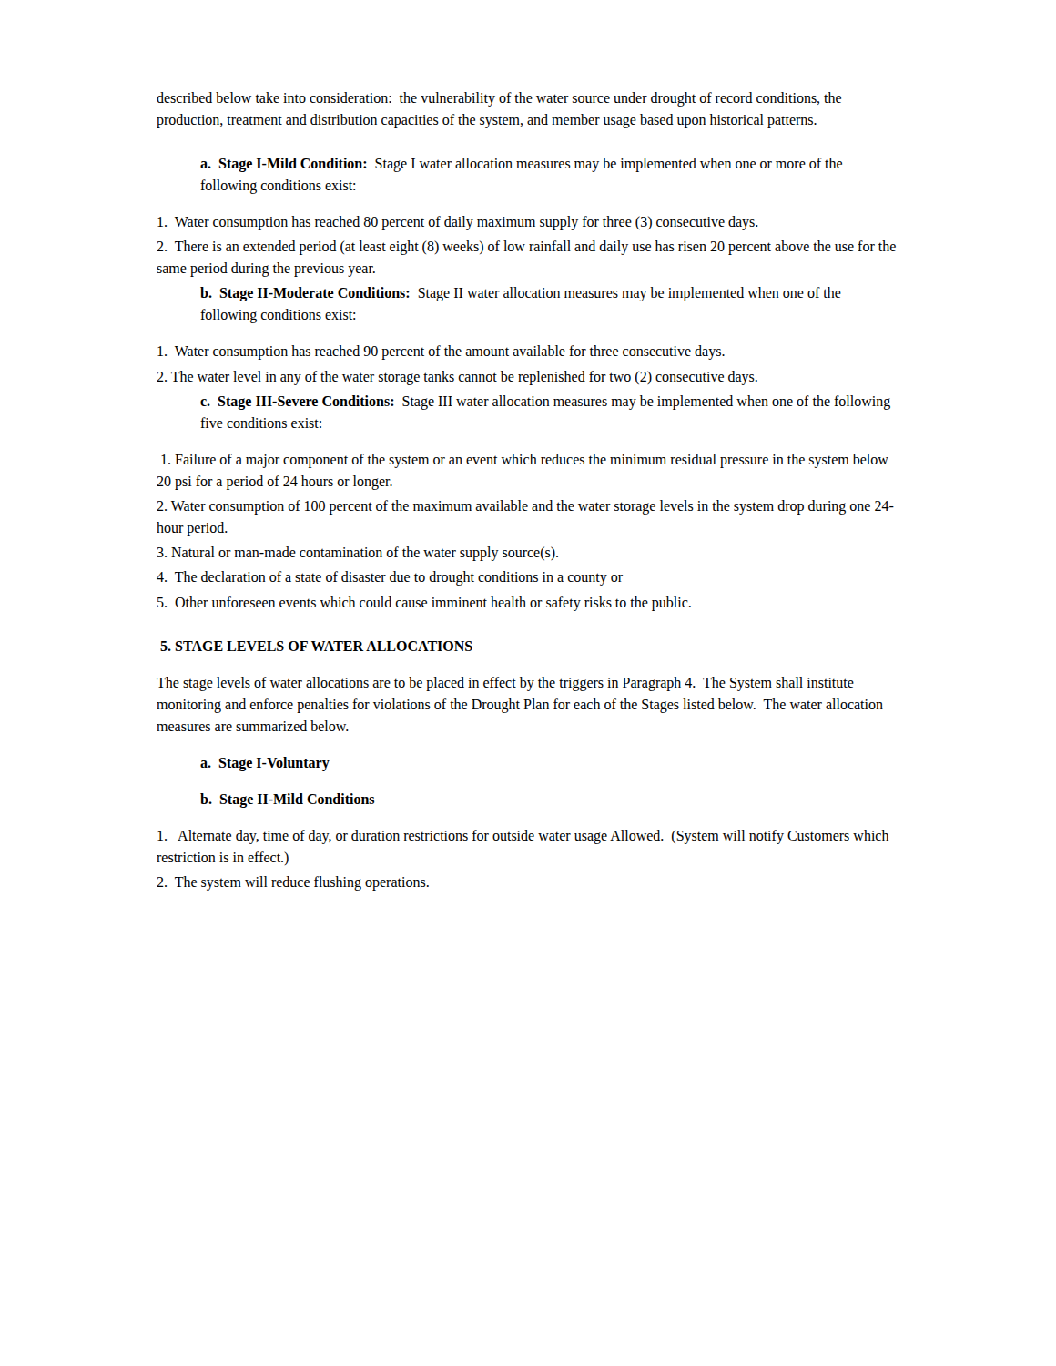described below take into consideration: the vulnerability of the water source under drought of record conditions, the production, treatment and distribution capacities of the system, and member usage based upon historical patterns.
a. Stage I-Mild Condition: Stage I water allocation measures may be implemented when one or more of the following conditions exist:
1. Water consumption has reached 80 percent of daily maximum supply for three (3) consecutive days.
2. There is an extended period (at least eight (8) weeks) of low rainfall and daily use has risen 20 percent above the use for the same period during the previous year.
b. Stage II-Moderate Conditions: Stage II water allocation measures may be implemented when one of the following conditions exist:
1. Water consumption has reached 90 percent of the amount available for three consecutive days.
2. The water level in any of the water storage tanks cannot be replenished for two (2) consecutive days.
c. Stage III-Severe Conditions: Stage III water allocation measures may be implemented when one of the following five conditions exist:
1. Failure of a major component of the system or an event which reduces the minimum residual pressure in the system below 20 psi for a period of 24 hours or longer.
2. Water consumption of 100 percent of the maximum available and the water storage levels in the system drop during one 24-hour period.
3. Natural or man-made contamination of the water supply source(s).
4. The declaration of a state of disaster due to drought conditions in a county or
5. Other unforeseen events which could cause imminent health or safety risks to the public.
5. STAGE LEVELS OF WATER ALLOCATIONS
The stage levels of water allocations are to be placed in effect by the triggers in Paragraph 4. The System shall institute monitoring and enforce penalties for violations of the Drought Plan for each of the Stages listed below. The water allocation measures are summarized below.
a. Stage I-Voluntary
b. Stage II-Mild Conditions
1. Alternate day, time of day, or duration restrictions for outside water usage Allowed. (System will notify Customers which restriction is in effect.)
2. The system will reduce flushing operations.